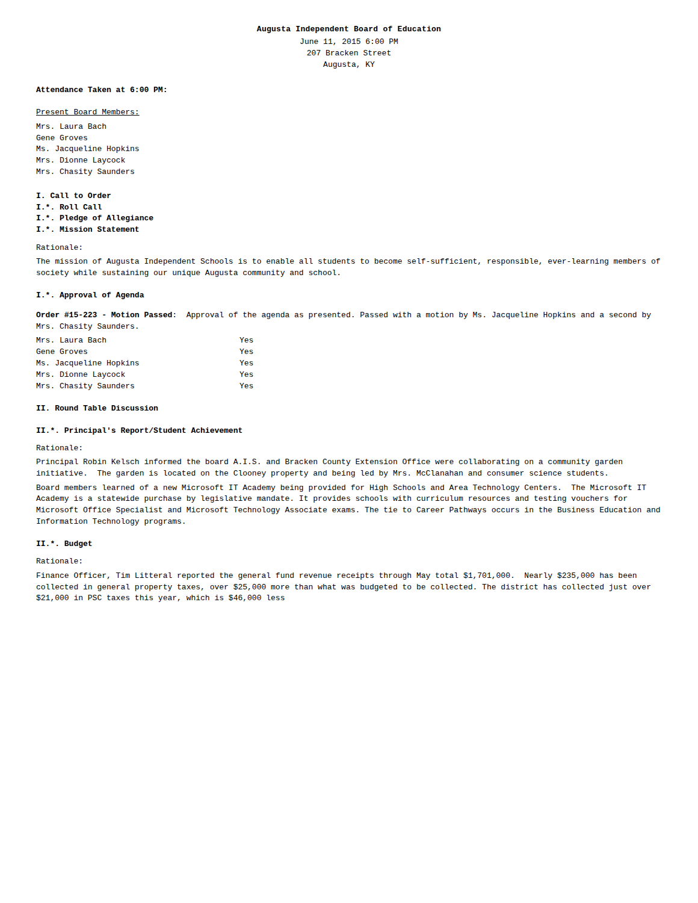Augusta Independent Board of Education
June 11, 2015 6:00 PM
207 Bracken Street
Augusta, KY
Attendance Taken at 6:00 PM:
Present Board Members:
Mrs. Laura Bach
Gene Groves
Ms. Jacqueline Hopkins
Mrs. Dionne Laycock
Mrs. Chasity Saunders
I. Call to Order
I.*. Roll Call
I.*. Pledge of Allegiance
I.*. Mission Statement
Rationale:
The mission of Augusta Independent Schools is to enable all students to become self-sufficient, responsible, ever-learning members of society while sustaining our unique Augusta community and school.
I.*. Approval of Agenda
Order #15-223 - Motion Passed: Approval of the agenda as presented. Passed with a motion by Ms. Jacqueline Hopkins and a second by Mrs. Chasity Saunders.
| Mrs. Laura Bach | Yes |
| Gene Groves | Yes |
| Ms. Jacqueline Hopkins | Yes |
| Mrs. Dionne Laycock | Yes |
| Mrs. Chasity Saunders | Yes |
II. Round Table Discussion
II.*. Principal's Report/Student Achievement
Rationale:
Principal Robin Kelsch informed the board A.I.S. and Bracken County Extension Office were collaborating on a community garden initiative. The garden is located on the Clooney property and being led by Mrs. McClanahan and consumer science students.
Board members learned of a new Microsoft IT Academy being provided for High Schools and Area Technology Centers. The Microsoft IT Academy is a statewide purchase by legislative mandate. It provides schools with curriculum resources and testing vouchers for Microsoft Office Specialist and Microsoft Technology Associate exams. The tie to Career Pathways occurs in the Business Education and Information Technology programs.
II.*. Budget
Rationale:
Finance Officer, Tim Litteral reported the general fund revenue receipts through May total $1,701,000. Nearly $235,000 has been collected in general property taxes, over $25,000 more than what was budgeted to be collected. The district has collected just over $21,000 in PSC taxes this year, which is $46,000 less